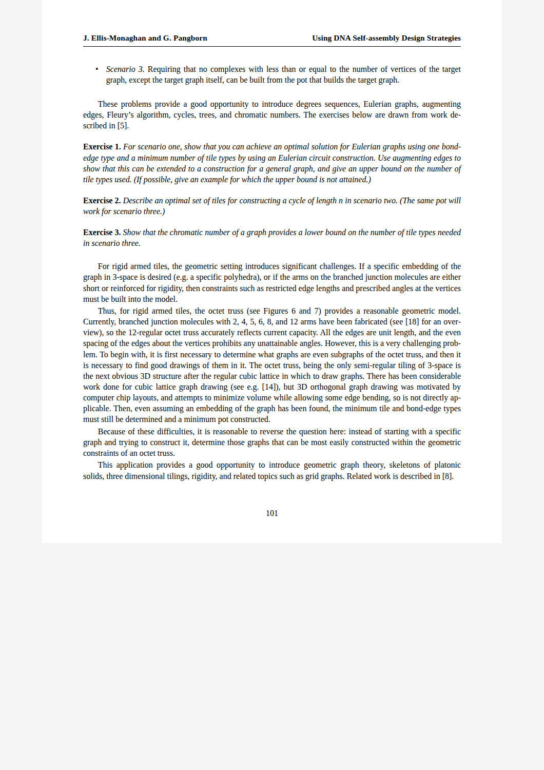J. Ellis-Monaghan and G. Pangborn Using DNA Self-assembly Design Strategies
Scenario 3. Requiring that no complexes with less than or equal to the number of vertices of the target graph, except the target graph itself, can be built from the pot that builds the target graph.
These problems provide a good opportunity to introduce degrees sequences, Eulerian graphs, augmenting edges, Fleury’s algorithm, cycles, trees, and chromatic numbers. The exercises below are drawn from work described in [5].
Exercise 1. For scenario one, show that you can achieve an optimal solution for Eulerian graphs using one bond-edge type and a minimum number of tile types by using an Eulerian circuit construction. Use augmenting edges to show that this can be extended to a construction for a general graph, and give an upper bound on the number of tile types used. (If possible, give an example for which the upper bound is not attained.)
Exercise 2. Describe an optimal set of tiles for constructing a cycle of length n in scenario two. (The same pot will work for scenario three.)
Exercise 3. Show that the chromatic number of a graph provides a lower bound on the number of tile types needed in scenario three.
For rigid armed tiles, the geometric setting introduces significant challenges. If a specific embedding of the graph in 3-space is desired (e.g. a specific polyhedra), or if the arms on the branched junction molecules are either short or reinforced for rigidity, then constraints such as restricted edge lengths and prescribed angles at the vertices must be built into the model.
Thus, for rigid armed tiles, the octet truss (see Figures 6 and 7) provides a reasonable geometric model. Currently, branched junction molecules with 2, 4, 5, 6, 8, and 12 arms have been fabricated (see [18] for an overview), so the 12-regular octet truss accurately reflects current capacity. All the edges are unit length, and the even spacing of the edges about the vertices prohibits any unattainable angles. However, this is a very challenging problem. To begin with, it is first necessary to determine what graphs are even subgraphs of the octet truss, and then it is necessary to find good drawings of them in it. The octet truss, being the only semi-regular tiling of 3-space is the next obvious 3D structure after the regular cubic lattice in which to draw graphs. There has been considerable work done for cubic lattice graph drawing (see e.g. [14]), but 3D orthogonal graph drawing was motivated by computer chip layouts, and attempts to minimize volume while allowing some edge bending, so is not directly applicable. Then, even assuming an embedding of the graph has been found, the minimum tile and bond-edge types must still be determined and a minimum pot constructed.
Because of these difficulties, it is reasonable to reverse the question here: instead of starting with a specific graph and trying to construct it, determine those graphs that can be most easily constructed within the geometric constraints of an octet truss.
This application provides a good opportunity to introduce geometric graph theory, skeletons of platonic solids, three dimensional tilings, rigidity, and related topics such as grid graphs. Related work is described in [8].
101